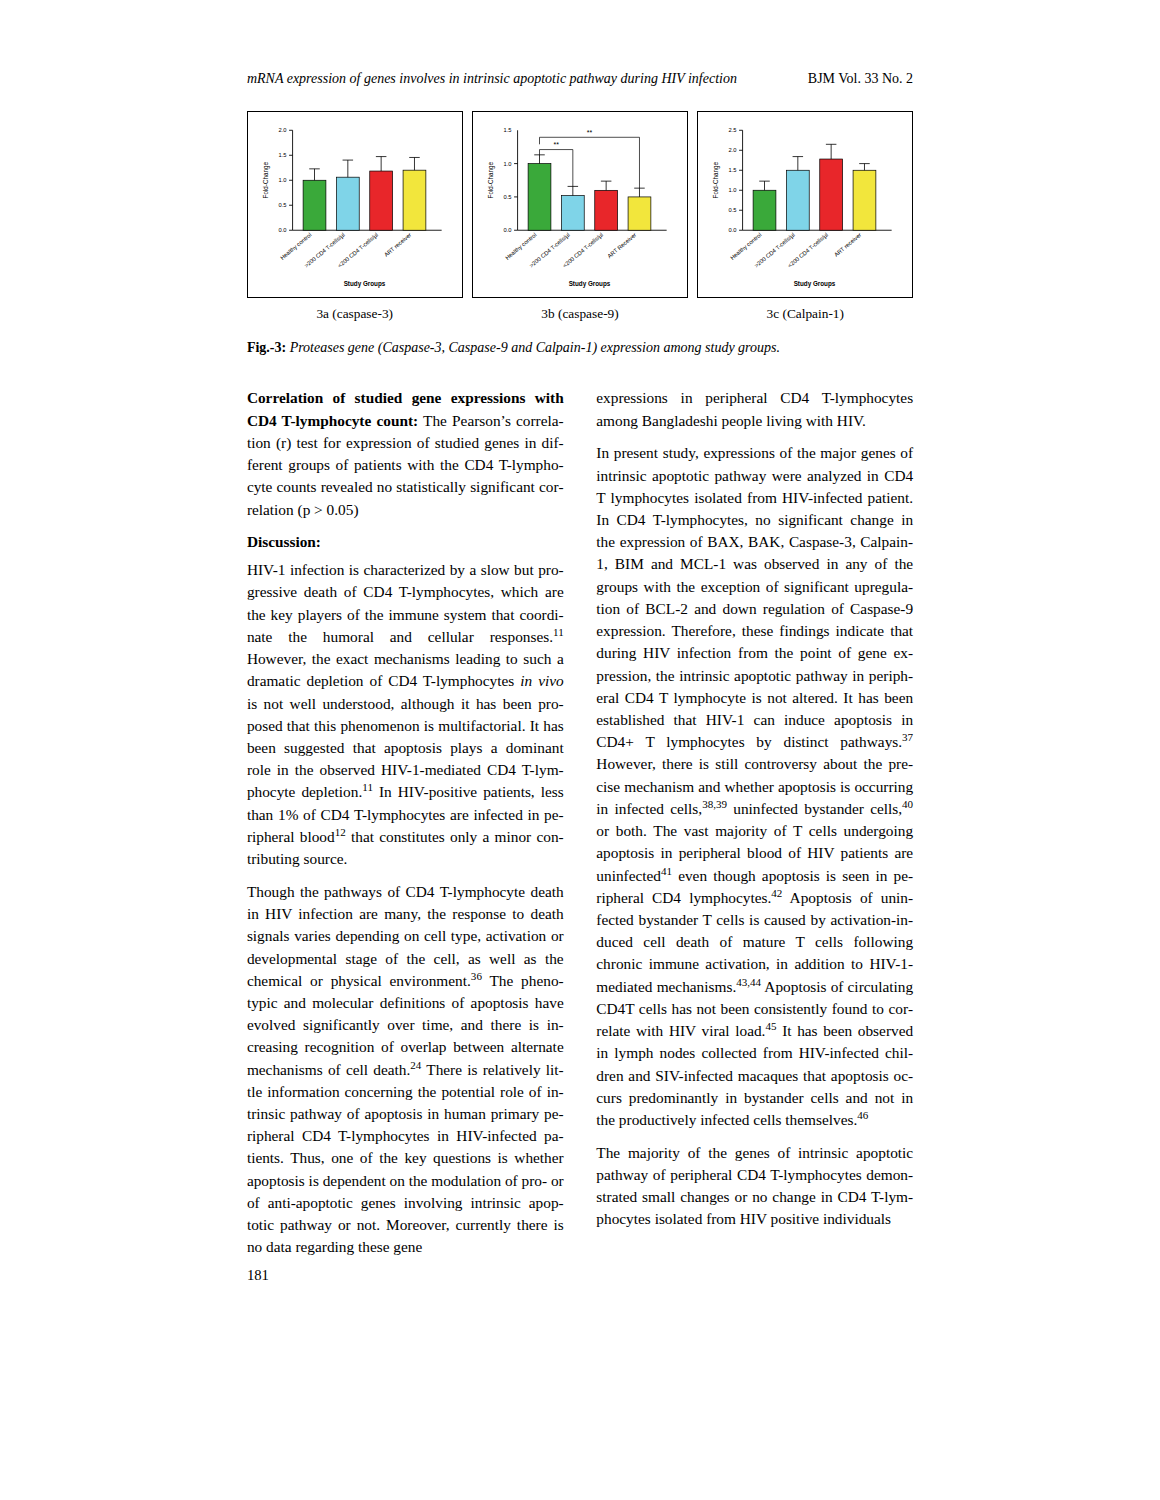mRNA expression of genes involves in intrinsic apoptotic pathway during HIV infection
BJM Vol. 33 No. 2
0.0 0.5 1.0 1.5 2.0 Fold-Change Healthy control >200 CD4 T-cells/µl <200 CD4 T-cells/µl ART receiver Study Groups
0.0 0.5 1.0 1.5 Fold-Change ** ** Healthy control >200 CD4 T-cells/µl <200 CD4 T-cells/µl ART Receiver Study Groups
0.0 0.5 1.0 1.5 2.0 2.5 Fold-Change Healthy control >200 CD4 T-cells/µl <200 CD4 T-cells/µl ART receiver Study Groups
3a (caspase-3)
3b (caspase-9)
3c (Calpain-1)
Fig.-3: Proteases gene (Caspase-3, Caspase-9 and Calpain-1) expression among study groups.
Correlation of studied gene expressions with CD4 T-lymphocyte count: The Pearson’s correlation (r) test for expression of studied genes in different groups of patients with the CD4 T-lymphocyte counts revealed no statistically significant correlation (p > 0.05)
Discussion:
HIV-1 infection is characterized by a slow but progressive death of CD4 T-lymphocytes, which are the key players of the immune system that coordinate the humoral and cellular responses.11 However, the exact mechanisms leading to such a dramatic depletion of CD4 T-lymphocytes in vivo is not well understood, although it has been proposed that this phenomenon is multifactorial. It has been suggested that apoptosis plays a dominant role in the observed HIV-1-mediated CD4 T-lymphocyte depletion.11 In HIV-positive patients, less than 1% of CD4 T-lymphocytes are infected in peripheral blood12 that constitutes only a minor contributing source.
Though the pathways of CD4 T-lymphocyte death in HIV infection are many, the response to death signals varies depending on cell type, activation or developmental stage of the cell, as well as the chemical or physical environment.36 The phenotypic and molecular definitions of apoptosis have evolved significantly over time, and there is increasing recognition of overlap between alternate mechanisms of cell death.24 There is relatively little information concerning the potential role of intrinsic pathway of apoptosis in human primary peripheral CD4 T-lymphocytes in HIV-infected patients. Thus, one of the key questions is whether apoptosis is dependent on the modulation of pro- or of anti-apoptotic genes involving intrinsic apoptotic pathway or not. Moreover, currently there is no data regarding these gene
expressions in peripheral CD4 T-lymphocytes among Bangladeshi people living with HIV.
In present study, expressions of the major genes of intrinsic apoptotic pathway were analyzed in CD4 T lymphocytes isolated from HIV-infected patient. In CD4 T-lymphocytes, no significant change in the expression of BAX, BAK, Caspase-3, Calpain-1, BIM and MCL-1 was observed in any of the groups with the exception of significant upregulation of BCL-2 and down regulation of Caspase-9 expression. Therefore, these findings indicate that during HIV infection from the point of gene expression, the intrinsic apoptotic pathway in peripheral CD4 T lymphocyte is not altered. It has been established that HIV-1 can induce apoptosis in CD4+ T lymphocytes by distinct pathways.37 However, there is still controversy about the precise mechanism and whether apoptosis is occurring in infected cells,38,39 uninfected bystander cells,40 or both. The vast majority of T cells undergoing apoptosis in peripheral blood of HIV patients are uninfected41 even though apoptosis is seen in peripheral CD4 lymphocytes.42 Apoptosis of uninfected bystander T cells is caused by activation-induced cell death of mature T cells following chronic immune activation, in addition to HIV-1-mediated mechanisms.43,44 Apoptosis of circulating CD4T cells has not been consistently found to correlate with HIV viral load.45 It has been observed in lymph nodes collected from HIV-infected children and SIV-infected macaques that apoptosis occurs predominantly in bystander cells and not in the productively infected cells themselves.46
The majority of the genes of intrinsic apoptotic pathway of peripheral CD4 T-lymphocytes demonstrated small changes or no change in CD4 T-lymphocytes isolated from HIV positive individuals
181